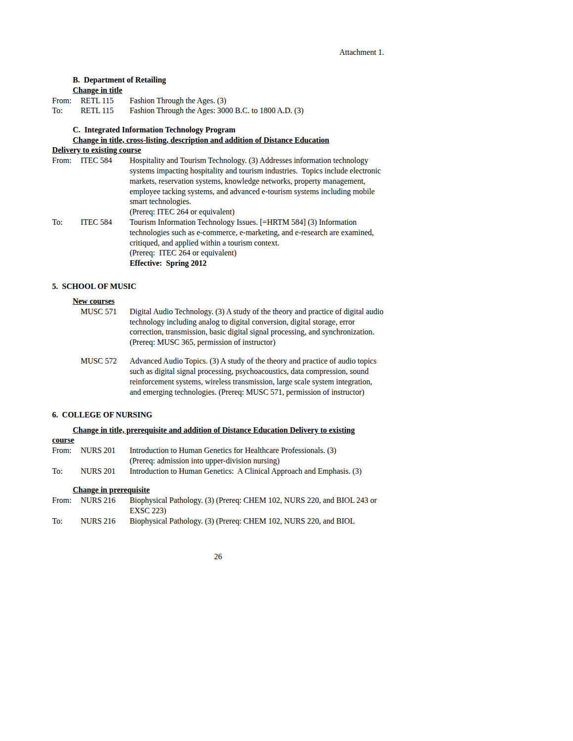Attachment 1.
B. Department of Retailing
Change in title
| From: | RETL 115 | Fashion Through the Ages. (3) |
| To: | RETL 115 | Fashion Through the Ages: 3000 B.C. to 1800 A.D. (3) |
C. Integrated Information Technology Program
Change in title, cross-listing, description and addition of Distance Education
Delivery to existing course
| From: | ITEC 584 | Hospitality and Tourism Technology. (3) Addresses information technology systems impacting hospitality and tourism industries. Topics include electronic markets, reservation systems, knowledge networks, property management, employee tacking systems, and advanced e-tourism systems including mobile smart technologies. (Prereq: ITEC 264 or equivalent) |
| To: | ITEC 584 | Tourism Information Technology Issues. [=HRTM 584] (3) Information technologies such as e-commerce, e-marketing, and e-research are examined, critiqued, and applied within a tourism context. (Prereq: ITEC 264 or equivalent) Effective: Spring 2012 |
5. SCHOOL OF MUSIC
New courses
| | MUSC 571 | Digital Audio Technology. (3) A study of the theory and practice of digital audio technology including analog to digital conversion, digital storage, error correction, transmission, basic digital signal processing, and synchronization. (Prereq: MUSC 365, permission of instructor) |
| | MUSC 572 | Advanced Audio Topics. (3) A study of the theory and practice of audio topics such as digital signal processing, psychoacoustics, data compression, sound reinforcement systems, wireless transmission, large scale system integration, and emerging technologies. (Prereq: MUSC 571, permission of instructor) |
6. COLLEGE OF NURSING
Change in title, prerequisite and addition of Distance Education Delivery to existing
course
| From: | NURS 201 | Introduction to Human Genetics for Healthcare Professionals. (3) (Prereq: admission into upper-division nursing) |
| To: | NURS 201 | Introduction to Human Genetics: A Clinical Approach and Emphasis. (3) |
Change in prerequisite
| From: | NURS 216 | Biophysical Pathology. (3) (Prereq: CHEM 102, NURS 220, and BIOL 243 or EXSC 223) |
| To: | NURS 216 | Biophysical Pathology. (3) (Prereq: CHEM 102, NURS 220, and BIOL |
26